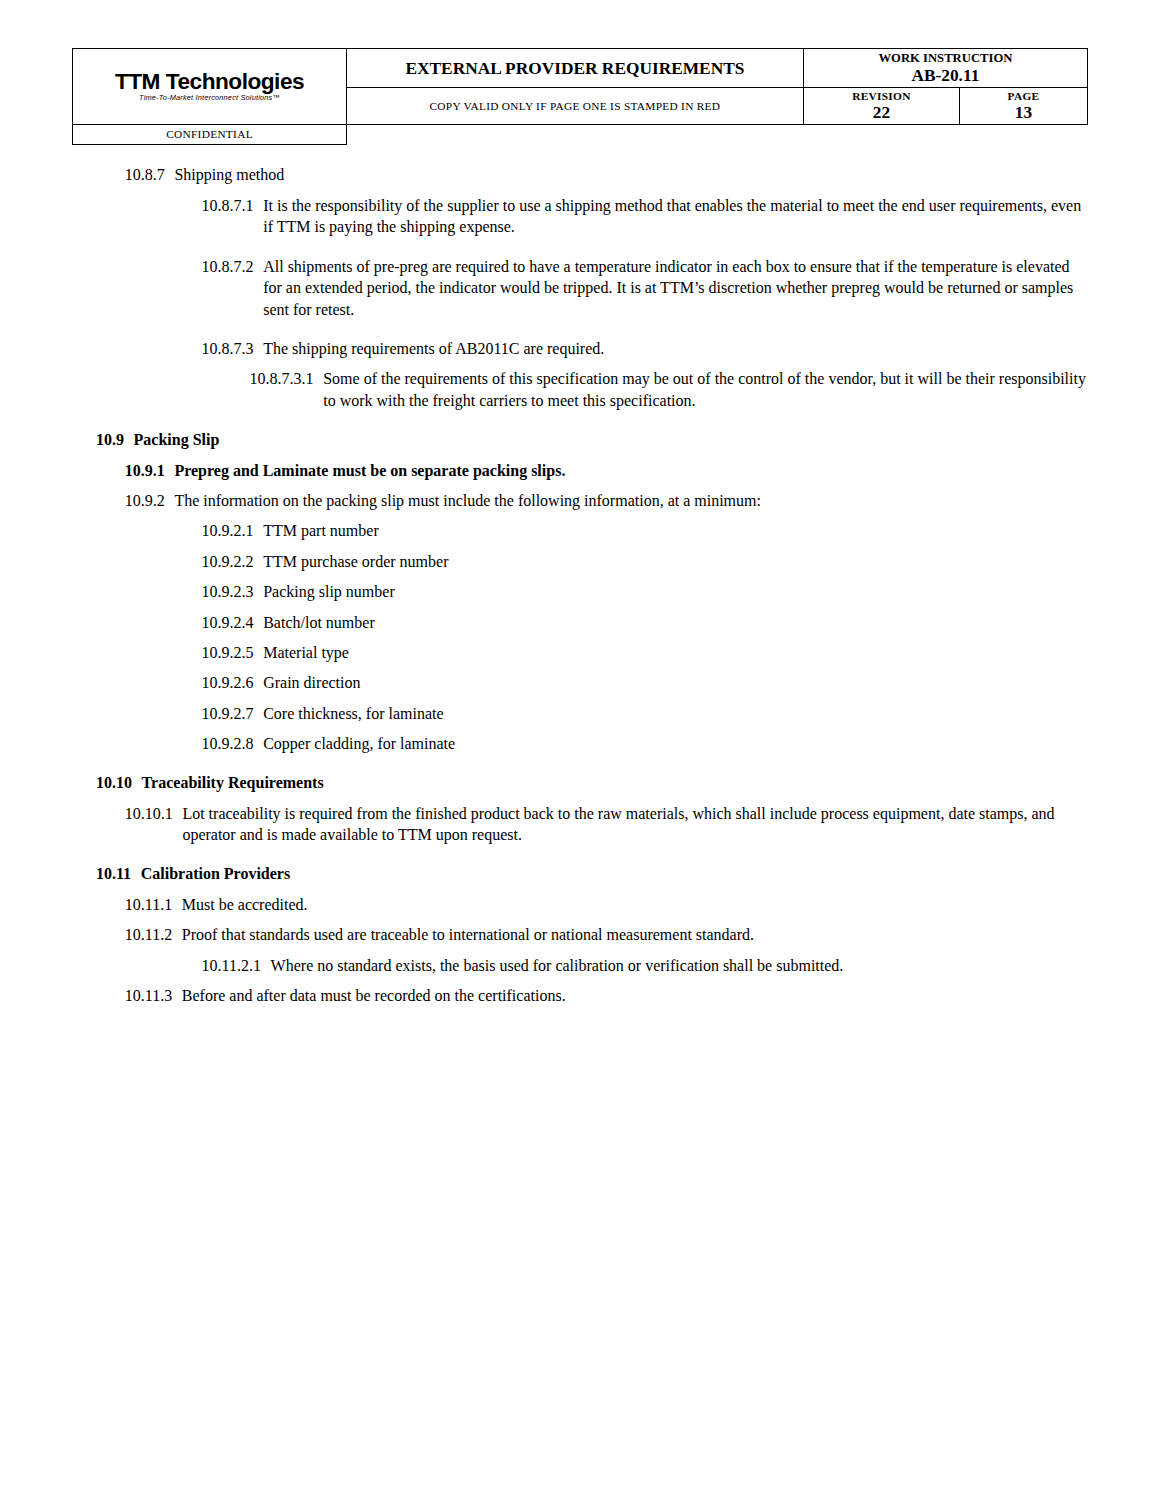| TTM Technologies Time-To-Market Interconnect Solutions™ | EXTERNAL PROVIDER REQUIREMENTS | WORK INSTRUCTION AB-20.11 |
| COPY VALID ONLY IF PAGE ONE IS STAMPED IN RED | / REVISION 22 / PAGE 13 / |
| CONFIDENTIAL | | |
Note: the header above visually merges the CONFIDENTIAL / COPY VALID row. Re-rendered below as a single clean two-row table for fidelity.
10.8.7 Shipping method
10.8.7.1 It is the responsibility of the supplier to use a shipping method that enables the material to meet the end user requirements, even if TTM is paying the shipping expense.
10.8.7.2 All shipments of pre-preg are required to have a temperature indicator in each box to ensure that if the temperature is elevated for an extended period, the indicator would be tripped. It is at TTM’s discretion whether prepreg would be returned or samples sent for retest.
10.8.7.3 The shipping requirements of AB2011C are required.
10.8.7.3.1 Some of the requirements of this specification may be out of the control of the vendor, but it will be their responsibility to work with the freight carriers to meet this specification.
10.9 Packing Slip
10.9.1 Prepreg and Laminate must be on separate packing slips.
10.9.2 The information on the packing slip must include the following information, at a minimum:
10.9.2.1 TTM part number
10.9.2.2 TTM purchase order number
10.9.2.3 Packing slip number
10.9.2.4 Batch/lot number
10.9.2.5 Material type
10.9.2.6 Grain direction
10.9.2.7 Core thickness, for laminate
10.9.2.8 Copper cladding, for laminate
10.10 Traceability Requirements
10.10.1 Lot traceability is required from the finished product back to the raw materials, which shall include process equipment, date stamps, and operator and is made available to TTM upon request.
10.11 Calibration Providers
10.11.1 Must be accredited.
10.11.2 Proof that standards used are traceable to international or national measurement standard.
10.11.2.1 Where no standard exists, the basis used for calibration or verification shall be submitted.
10.11.3 Before and after data must be recorded on the certifications.